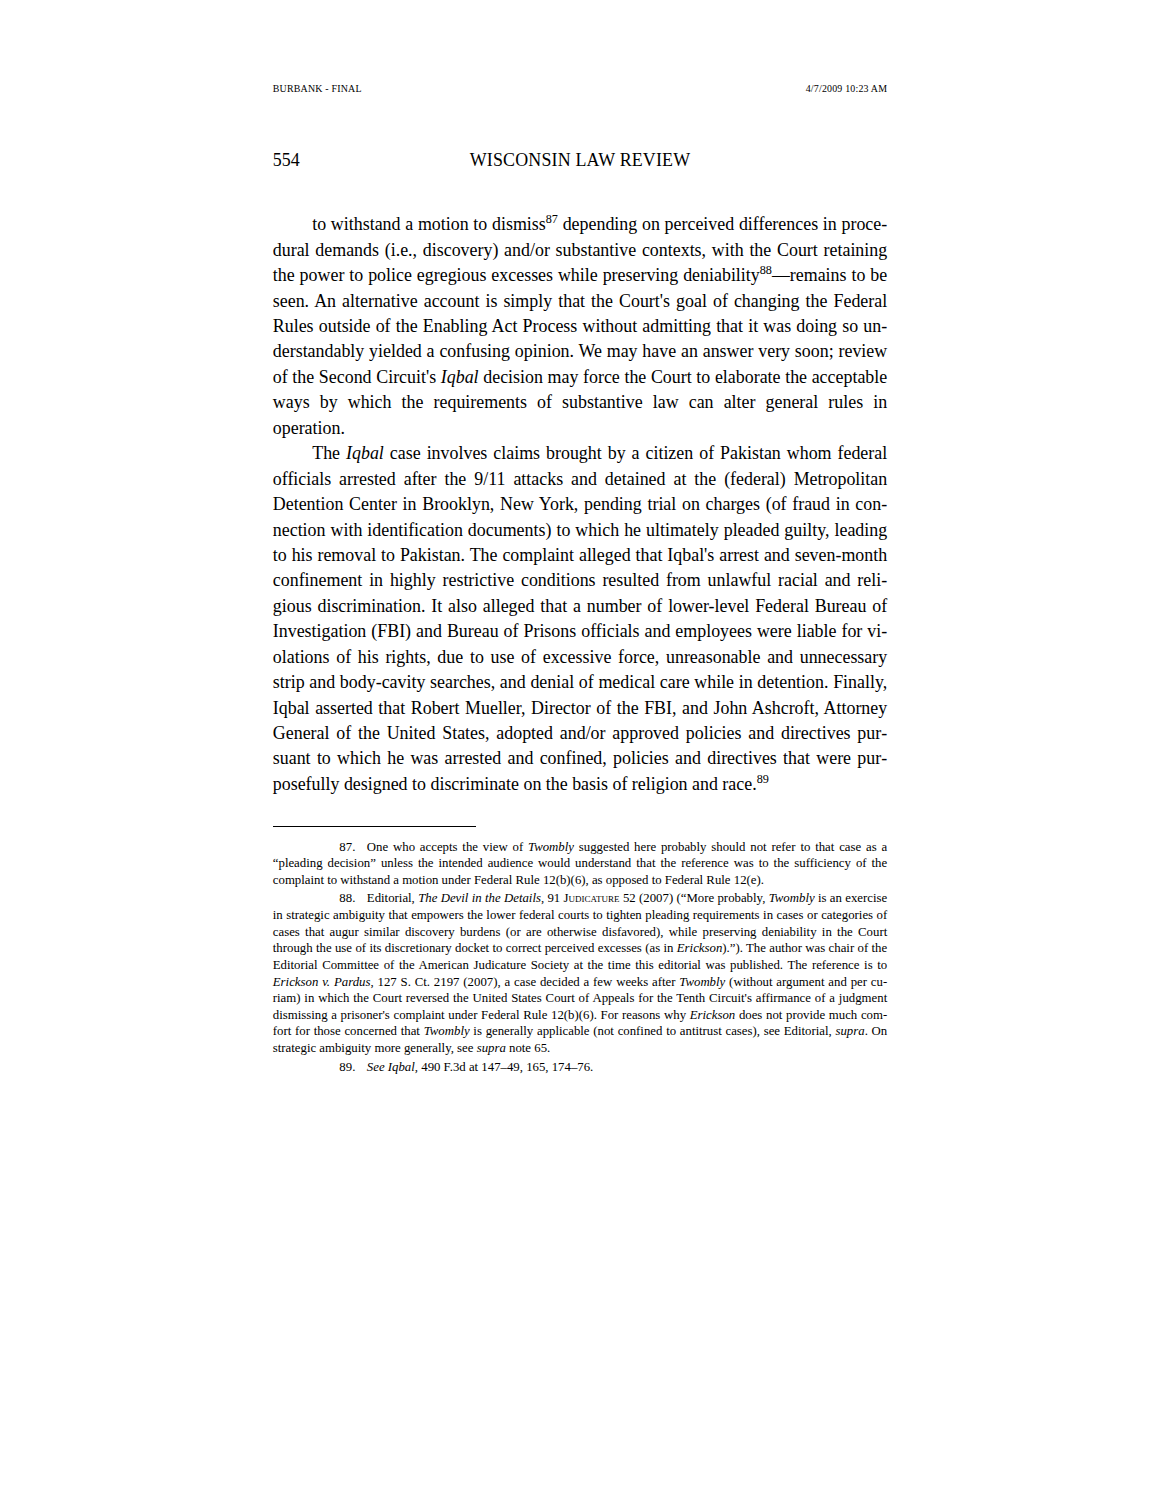Burbank - Final 4/7/2009 10:23 AM
554 WISCONSIN LAW REVIEW
to withstand a motion to dismiss87 depending on perceived differences in procedural demands (i.e., discovery) and/or substantive contexts, with the Court retaining the power to police egregious excesses while preserving deniability88—remains to be seen. An alternative account is simply that the Court's goal of changing the Federal Rules outside of the Enabling Act Process without admitting that it was doing so understandably yielded a confusing opinion. We may have an answer very soon; review of the Second Circuit's Iqbal decision may force the Court to elaborate the acceptable ways by which the requirements of substantive law can alter general rules in operation.
The Iqbal case involves claims brought by a citizen of Pakistan whom federal officials arrested after the 9/11 attacks and detained at the (federal) Metropolitan Detention Center in Brooklyn, New York, pending trial on charges (of fraud in connection with identification documents) to which he ultimately pleaded guilty, leading to his removal to Pakistan. The complaint alleged that Iqbal's arrest and seven-month confinement in highly restrictive conditions resulted from unlawful racial and religious discrimination. It also alleged that a number of lower-level Federal Bureau of Investigation (FBI) and Bureau of Prisons officials and employees were liable for violations of his rights, due to use of excessive force, unreasonable and unnecessary strip and body-cavity searches, and denial of medical care while in detention. Finally, Iqbal asserted that Robert Mueller, Director of the FBI, and John Ashcroft, Attorney General of the United States, adopted and/or approved policies and directives pursuant to which he was arrested and confined, policies and directives that were purposefully designed to discriminate on the basis of religion and race.89
87. One who accepts the view of Twombly suggested here probably should not refer to that case as a “pleading decision” unless the intended audience would understand that the reference was to the sufficiency of the complaint to withstand a motion under Federal Rule 12(b)(6), as opposed to Federal Rule 12(e).
88. Editorial, The Devil in the Details, 91 Judicature 52 (2007) (“More probably, Twombly is an exercise in strategic ambiguity that empowers the lower federal courts to tighten pleading requirements in cases or categories of cases that augur similar discovery burdens (or are otherwise disfavored), while preserving deniability in the Court through the use of its discretionary docket to correct perceived excesses (as in Erickson).”). The author was chair of the Editorial Committee of the American Judicature Society at the time this editorial was published. The reference is to Erickson v. Pardus, 127 S. Ct. 2197 (2007), a case decided a few weeks after Twombly (without argument and per curiam) in which the Court reversed the United States Court of Appeals for the Tenth Circuit's affirmance of a judgment dismissing a prisoner's complaint under Federal Rule 12(b)(6). For reasons why Erickson does not provide much comfort for those concerned that Twombly is generally applicable (not confined to antitrust cases), see Editorial, supra. On strategic ambiguity more generally, see supra note 65.
89. See Iqbal, 490 F.3d at 147–49, 165, 174–76.